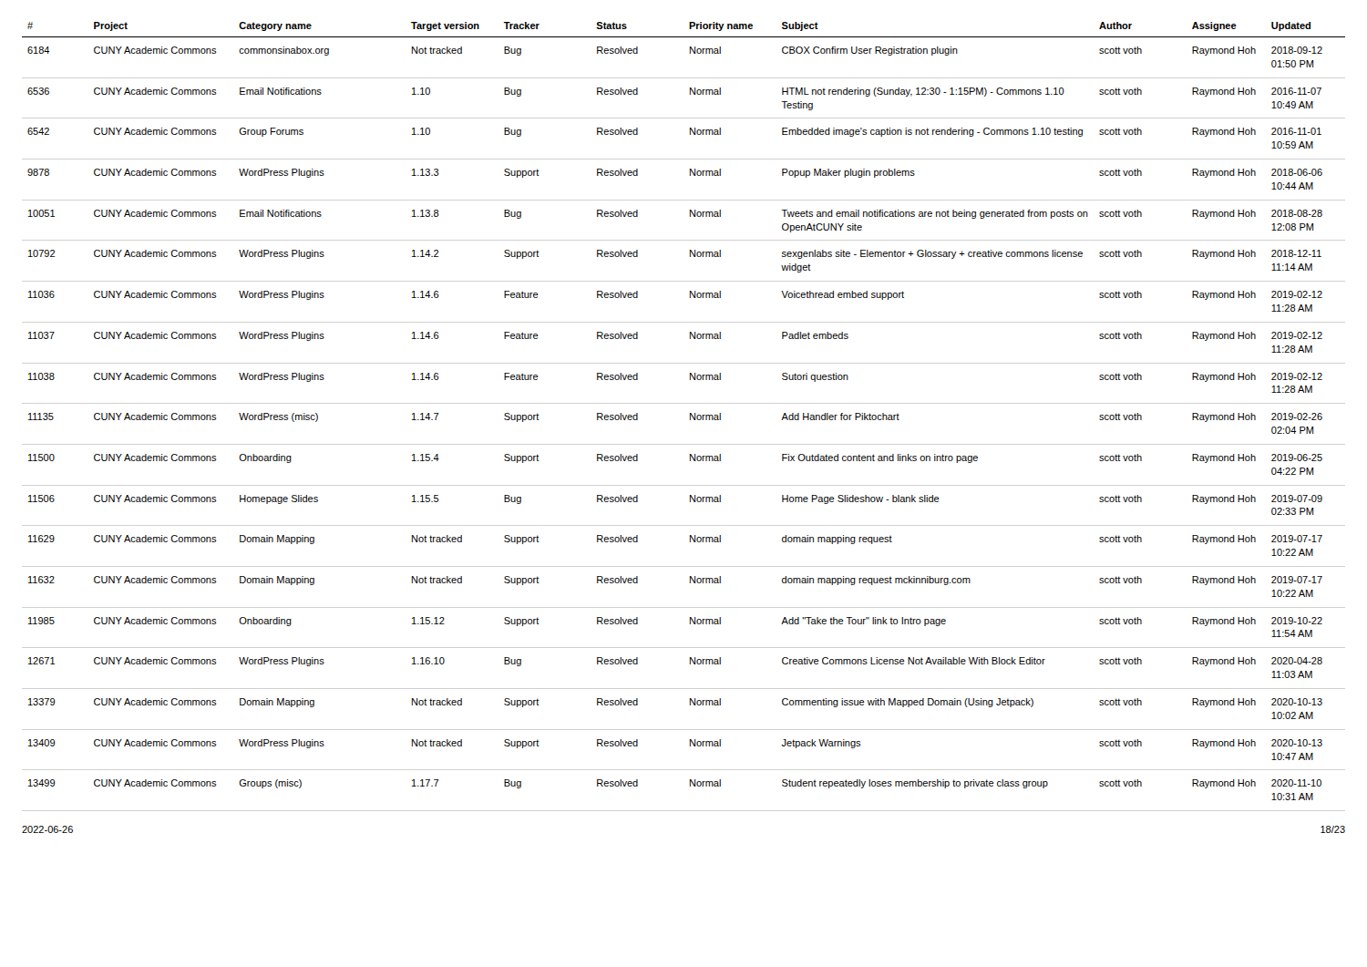| # | Project | Category name | Target version | Tracker | Status | Priority name | Subject | Author | Assignee | Updated |
| --- | --- | --- | --- | --- | --- | --- | --- | --- | --- | --- |
| 6184 | CUNY Academic Commons | commonsinabox.org | Not tracked | Bug | Resolved | Normal | CBOX Confirm User Registration plugin | scott voth | Raymond Hoh | 2018-09-12 01:50 PM |
| 6536 | CUNY Academic Commons | Email Notifications | 1.10 | Bug | Resolved | Normal | HTML not rendering (Sunday, 12:30 - 1:15PM) - Commons 1.10 Testing | scott voth | Raymond Hoh | 2016-11-07 10:49 AM |
| 6542 | CUNY Academic Commons | Group Forums | 1.10 | Bug | Resolved | Normal | Embedded image's caption is not rendering - Commons 1.10 testing | scott voth | Raymond Hoh | 2016-11-01 10:59 AM |
| 9878 | CUNY Academic Commons | WordPress Plugins | 1.13.3 | Support | Resolved | Normal | Popup Maker plugin problems | scott voth | Raymond Hoh | 2018-06-06 10:44 AM |
| 10051 | CUNY Academic Commons | Email Notifications | 1.13.8 | Bug | Resolved | Normal | Tweets and email notifications are not being generated from posts on OpenAtCUNY site | scott voth | Raymond Hoh | 2018-08-28 12:08 PM |
| 10792 | CUNY Academic Commons | WordPress Plugins | 1.14.2 | Support | Resolved | Normal | sexgenlabs site - Elementor + Glossary + creative commons license widget | scott voth | Raymond Hoh | 2018-12-11 11:14 AM |
| 11036 | CUNY Academic Commons | WordPress Plugins | 1.14.6 | Feature | Resolved | Normal | Voicethread embed support | scott voth | Raymond Hoh | 2019-02-12 11:28 AM |
| 11037 | CUNY Academic Commons | WordPress Plugins | 1.14.6 | Feature | Resolved | Normal | Padlet embeds | scott voth | Raymond Hoh | 2019-02-12 11:28 AM |
| 11038 | CUNY Academic Commons | WordPress Plugins | 1.14.6 | Feature | Resolved | Normal | Sutori question | scott voth | Raymond Hoh | 2019-02-12 11:28 AM |
| 11135 | CUNY Academic Commons | WordPress (misc) | 1.14.7 | Support | Resolved | Normal | Add Handler for Piktochart | scott voth | Raymond Hoh | 2019-02-26 02:04 PM |
| 11500 | CUNY Academic Commons | Onboarding | 1.15.4 | Support | Resolved | Normal | Fix Outdated content and links on intro page | scott voth | Raymond Hoh | 2019-06-25 04:22 PM |
| 11506 | CUNY Academic Commons | Homepage Slides | 1.15.5 | Bug | Resolved | Normal | Home Page Slideshow - blank slide | scott voth | Raymond Hoh | 2019-07-09 02:33 PM |
| 11629 | CUNY Academic Commons | Domain Mapping | Not tracked | Support | Resolved | Normal | domain mapping request | scott voth | Raymond Hoh | 2019-07-17 10:22 AM |
| 11632 | CUNY Academic Commons | Domain Mapping | Not tracked | Support | Resolved | Normal | domain mapping request mckinniburg.com | scott voth | Raymond Hoh | 2019-07-17 10:22 AM |
| 11985 | CUNY Academic Commons | Onboarding | 1.15.12 | Support | Resolved | Normal | Add "Take the Tour" link to Intro page | scott voth | Raymond Hoh | 2019-10-22 11:54 AM |
| 12671 | CUNY Academic Commons | WordPress Plugins | 1.16.10 | Bug | Resolved | Normal | Creative Commons License Not Available With Block Editor | scott voth | Raymond Hoh | 2020-04-28 11:03 AM |
| 13379 | CUNY Academic Commons | Domain Mapping | Not tracked | Support | Resolved | Normal | Commenting issue with Mapped Domain (Using Jetpack) | scott voth | Raymond Hoh | 2020-10-13 10:02 AM |
| 13409 | CUNY Academic Commons | WordPress Plugins | Not tracked | Support | Resolved | Normal | Jetpack Warnings | scott voth | Raymond Hoh | 2020-10-13 10:47 AM |
| 13499 | CUNY Academic Commons | Groups (misc) | 1.17.7 | Bug | Resolved | Normal | Student repeatedly loses membership to private class group | scott voth | Raymond Hoh | 2020-11-10 10:31 AM |
2022-06-26 18/23